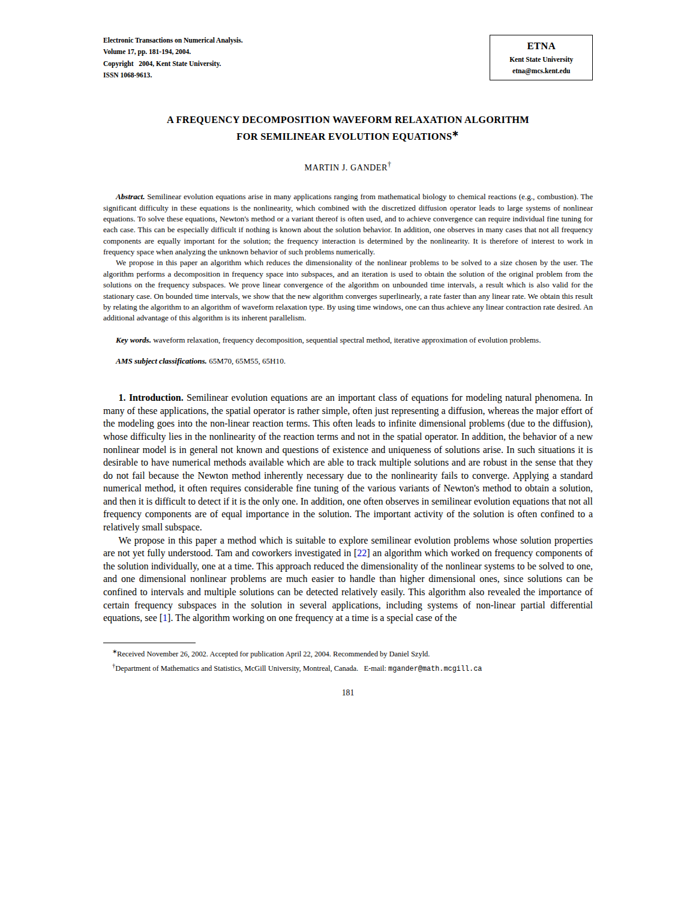Electronic Transactions on Numerical Analysis.
Volume 17, pp. 181-194, 2004.
Copyright 2004, Kent State University.
ISSN 1068-9613.
ETNA
Kent State University
etna@mcs.kent.edu
A FREQUENCY DECOMPOSITION WAVEFORM RELAXATION ALGORITHM
FOR SEMILINEAR EVOLUTION EQUATIONS∗
MARTIN J. GANDER†
Abstract. Semilinear evolution equations arise in many applications ranging from mathematical biology to chemical reactions (e.g., combustion). The significant difficulty in these equations is the nonlinearity, which combined with the discretized diffusion operator leads to large systems of nonlinear equations. To solve these equations, Newton's method or a variant thereof is often used, and to achieve convergence can require individual fine tuning for each case. This can be especially difficult if nothing is known about the solution behavior. In addition, one observes in many cases that not all frequency components are equally important for the solution; the frequency interaction is determined by the nonlinearity. It is therefore of interest to work in frequency space when analyzing the unknown behavior of such problems numerically.
We propose in this paper an algorithm which reduces the dimensionality of the nonlinear problems to be solved to a size chosen by the user. The algorithm performs a decomposition in frequency space into subspaces, and an iteration is used to obtain the solution of the original problem from the solutions on the frequency subspaces. We prove linear convergence of the algorithm on unbounded time intervals, a result which is also valid for the stationary case. On bounded time intervals, we show that the new algorithm converges superlinearly, a rate faster than any linear rate. We obtain this result by relating the algorithm to an algorithm of waveform relaxation type. By using time windows, one can thus achieve any linear contraction rate desired. An additional advantage of this algorithm is its inherent parallelism.
Key words. waveform relaxation, frequency decomposition, sequential spectral method, iterative approximation of evolution problems.
AMS subject classifications. 65M70, 65M55, 65H10.
1. Introduction. Semilinear evolution equations are an important class of equations for modeling natural phenomena. In many of these applications, the spatial operator is rather simple, often just representing a diffusion, whereas the major effort of the modeling goes into the non-linear reaction terms. This often leads to infinite dimensional problems (due to the diffusion), whose difficulty lies in the nonlinearity of the reaction terms and not in the spatial operator. In addition, the behavior of a new nonlinear model is in general not known and questions of existence and uniqueness of solutions arise. In such situations it is desirable to have numerical methods available which are able to track multiple solutions and are robust in the sense that they do not fail because the Newton method inherently necessary due to the nonlinearity fails to converge. Applying a standard numerical method, it often requires considerable fine tuning of the various variants of Newton's method to obtain a solution, and then it is difficult to detect if it is the only one. In addition, one often observes in semilinear evolution equations that not all frequency components are of equal importance in the solution. The important activity of the solution is often confined to a relatively small subspace.
We propose in this paper a method which is suitable to explore semilinear evolution problems whose solution properties are not yet fully understood. Tam and coworkers investigated in [22] an algorithm which worked on frequency components of the solution individually, one at a time. This approach reduced the dimensionality of the nonlinear systems to be solved to one, and one dimensional nonlinear problems are much easier to handle than higher dimensional ones, since solutions can be confined to intervals and multiple solutions can be detected relatively easily. This algorithm also revealed the importance of certain frequency subspaces in the solution in several applications, including systems of non-linear partial differential equations, see [1]. The algorithm working on one frequency at a time is a special case of the
∗Received November 26, 2002. Accepted for publication April 22, 2004. Recommended by Daniel Szyld.
†Department of Mathematics and Statistics, McGill University, Montreal, Canada. E-mail: mgander@math.mcgill.ca
181